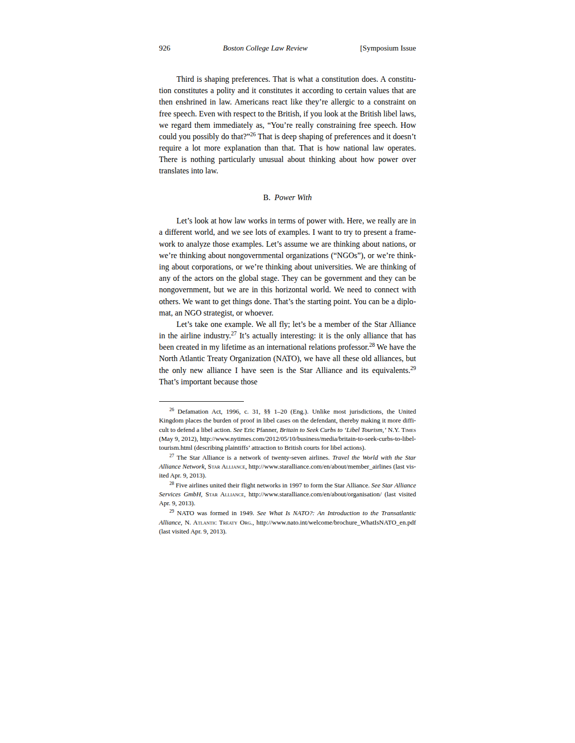926 Boston College Law Review [Symposium Issue
Third is shaping preferences. That is what a constitution does. A constitution constitutes a polity and it constitutes it according to certain values that are then enshrined in law. Americans react like they’re allergic to a constraint on free speech. Even with respect to the British, if you look at the British libel laws, we regard them immediately as, “You’re really constraining free speech. How could you possibly do that?”26 That is deep shaping of preferences and it doesn’t require a lot more explanation than that. That is how national law operates. There is nothing particularly unusual about thinking about how power over translates into law.
B. Power With
Let’s look at how law works in terms of power with. Here, we really are in a different world, and we see lots of examples. I want to try to present a framework to analyze those examples. Let’s assume we are thinking about nations, or we’re thinking about nongovernmental organizations (“NGOs”), or we’re thinking about corporations, or we’re thinking about universities. We are thinking of any of the actors on the global stage. They can be government and they can be nongovernment, but we are in this horizontal world. We need to connect with others. We want to get things done. That’s the starting point. You can be a diplomat, an NGO strategist, or whoever.
Let’s take one example. We all fly; let’s be a member of the Star Alliance in the airline industry.27 It’s actually interesting: it is the only alliance that has been created in my lifetime as an international relations professor.28 We have the North Atlantic Treaty Organization (NATO), we have all these old alliances, but the only new alliance I have seen is the Star Alliance and its equivalents.29 That’s important because those
26 Defamation Act, 1996, c. 31, §§ 1–20 (Eng.). Unlike most jurisdictions, the United Kingdom places the burden of proof in libel cases on the defendant, thereby making it more difficult to defend a libel action. See Eric Pfanner, Britain to Seek Curbs to ‘Libel Tourism,’ N.Y. Times (May 9, 2012), http://www.nytimes.com/2012/05/10/business/media/britain-to-seek-curbs-to-libel-tourism.html (describing plaintiffs’ attraction to British courts for libel actions).
27 The Star Alliance is a network of twenty-seven airlines. Travel the World with the Star Alliance Network, Star Alliance, http://www.staralliance.com/en/about/member_airlines (last visited Apr. 9, 2013).
28 Five airlines united their flight networks in 1997 to form the Star Alliance. See Star Alliance Services GmbH, Star Alliance, http://www.staralliance.com/en/about/organisation/ (last visited Apr. 9, 2013).
29 NATO was formed in 1949. See What Is NATO?: An Introduction to the Transatlantic Alliance, N. Atlantic Treaty Org., http://www.nato.int/welcome/brochure_WhatIsNATO_en.pdf (last visited Apr. 9, 2013).